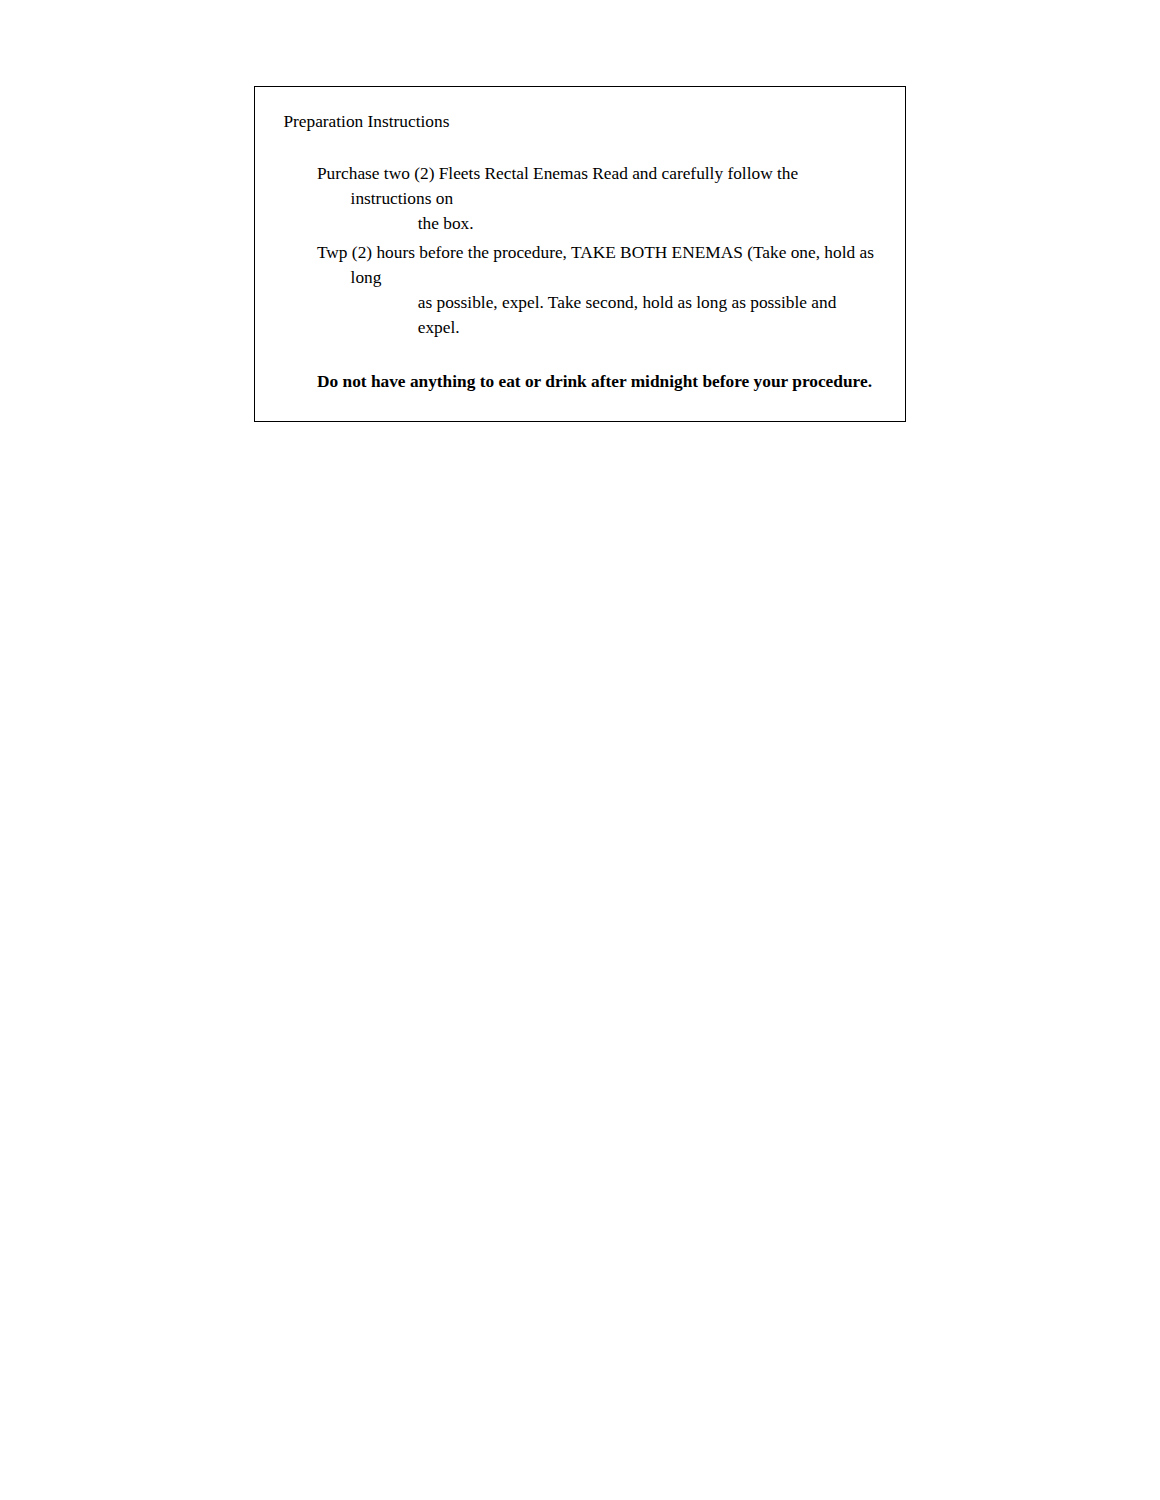Preparation Instructions
Purchase two (2) Fleets Rectal Enemas Read and carefully follow the instructions onthe box.
Twp (2) hours before the procedure, TAKE BOTH ENEMAS (Take one, hold as longas possible, expel. Take second, hold as long as possible and expel.
Do not have anything to eat or drink after midnight before your procedure.